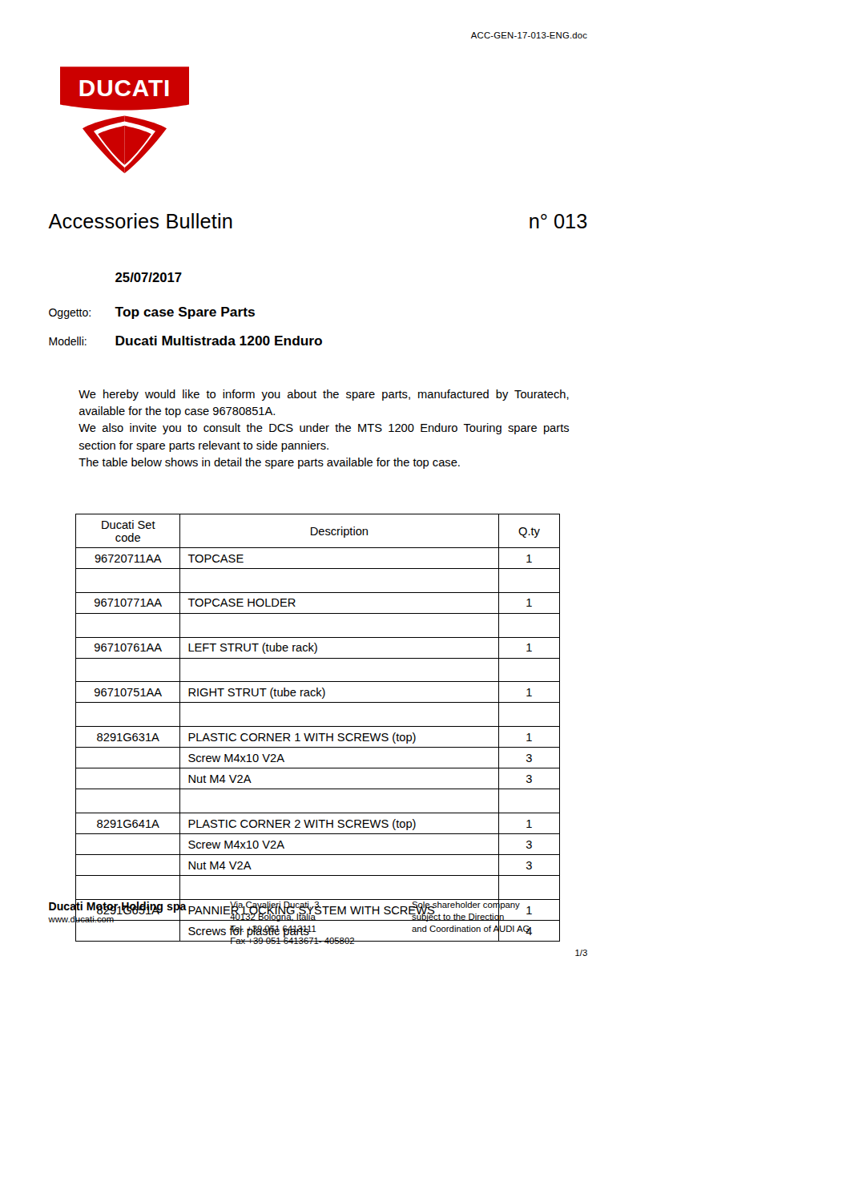ACC-GEN-17-013-ENG.doc
DUCATI
Accessories Bulletin
n° 013
25/07/2017
Oggetto:
Top case Spare Parts
Modelli:
Ducati Multistrada 1200 Enduro
We hereby would like to inform you about the spare parts, manufactured by Touratech, available for the top case 96780851A.
We also invite you to consult the DCS under the MTS 1200 Enduro Touring spare parts section for spare parts relevant to side panniers.
The table below shows in detail the spare parts available for the top case.
| Ducati Set code | Description | Q.ty |
| --- | --- | --- |
| 96720711AA | TOPCASE | 1 |
| 96710771AA | TOPCASE HOLDER | 1 |
| 96710761AA | LEFT STRUT (tube rack) | 1 |
| 96710751AA | RIGHT STRUT (tube rack) | 1 |
| 8291G631A | PLASTIC CORNER 1 WITH SCREWS (top) | 1 |
| | Screw M4x10 V2A | 3 |
| | Nut M4 V2A | 3 |
| 8291G641A | PLASTIC CORNER 2 WITH SCREWS (top) | 1 |
| | Screw M4x10 V2A | 3 |
| | Nut M4 V2A | 3 |
| 8291G651A | PANNIER LOCKING SYSTEM WITH SCREWS | 1 |
| | Screws for plastic parts | 4 |
Ducati Motor Holding spa
www.ducati.com
Via Cavalieri Ducati, 3
40132 Bologna, Italia
Tel. +39 051 6413111
Fax +39 051 6413671- 405802
Sole shareholder company
subject to the Direction
and Coordination of AUDI AG
1/3